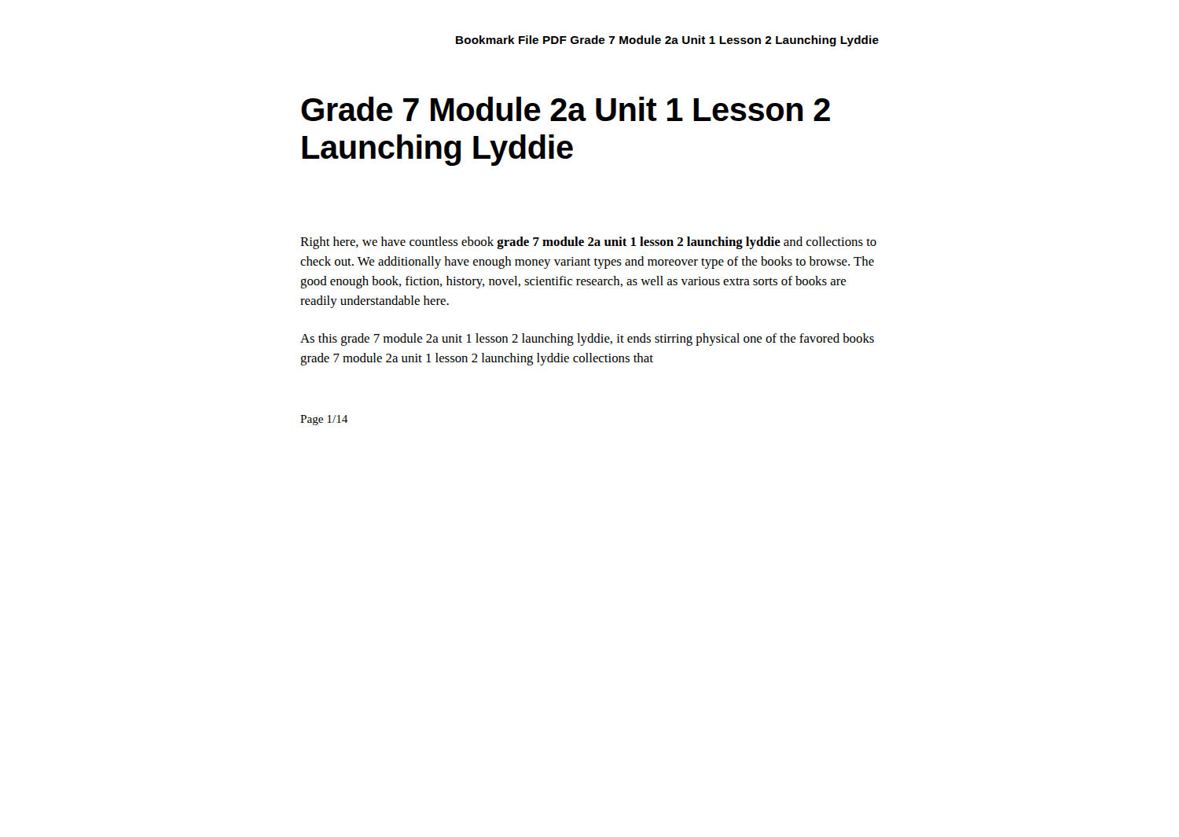Bookmark File PDF Grade 7 Module 2a Unit 1 Lesson 2 Launching Lyddie
Grade 7 Module 2a Unit 1 Lesson 2 Launching Lyddie
Right here, we have countless ebook grade 7 module 2a unit 1 lesson 2 launching lyddie and collections to check out. We additionally have enough money variant types and moreover type of the books to browse. The good enough book, fiction, history, novel, scientific research, as well as various extra sorts of books are readily understandable here.
As this grade 7 module 2a unit 1 lesson 2 launching lyddie, it ends stirring physical one of the favored books grade 7 module 2a unit 1 lesson 2 launching lyddie collections that
Page 1/14